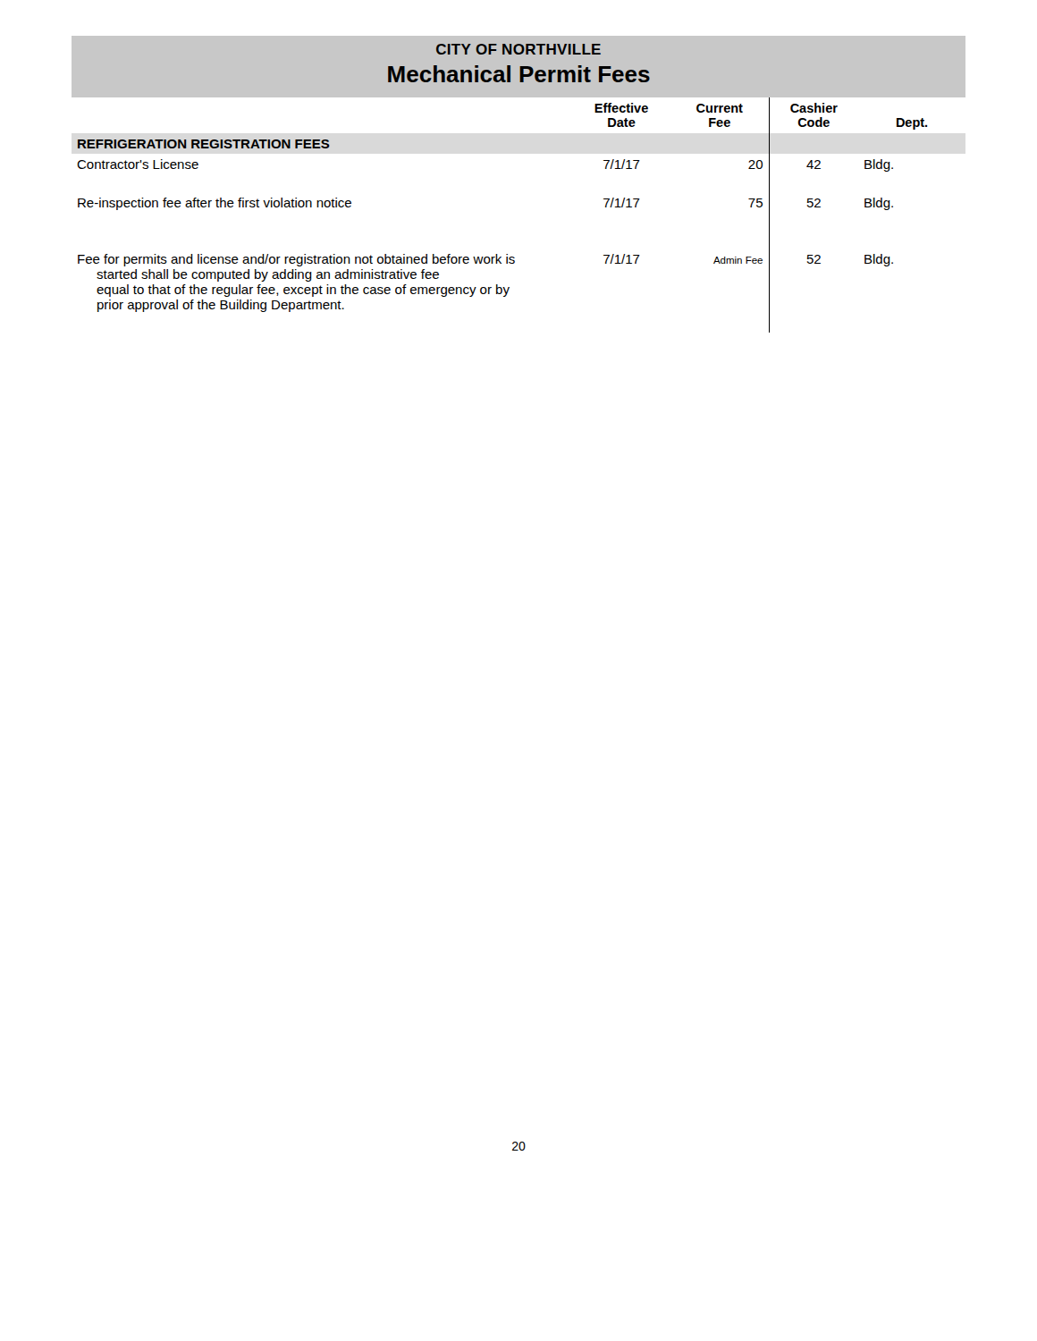CITY OF NORTHVILLE
Mechanical Permit Fees
| | Effective Date | Current Fee | Cashier Code | Dept. |
| --- | --- | --- | --- | --- |
| REFRIGERATION REGISTRATION FEES | | | | |
| Contractor's License | 7/1/17 | 20 | 42 | Bldg. |
| Re-inspection fee after the first violation notice | 7/1/17 | 75 | 52 | Bldg. |
| Fee for permits and license and/or registration not obtained before work is started shall be computed by adding an administrative fee equal to that of the regular fee, except in the case of emergency or by prior approval of the Building Department. | 7/1/17 | Admin Fee | 52 | Bldg. |
20